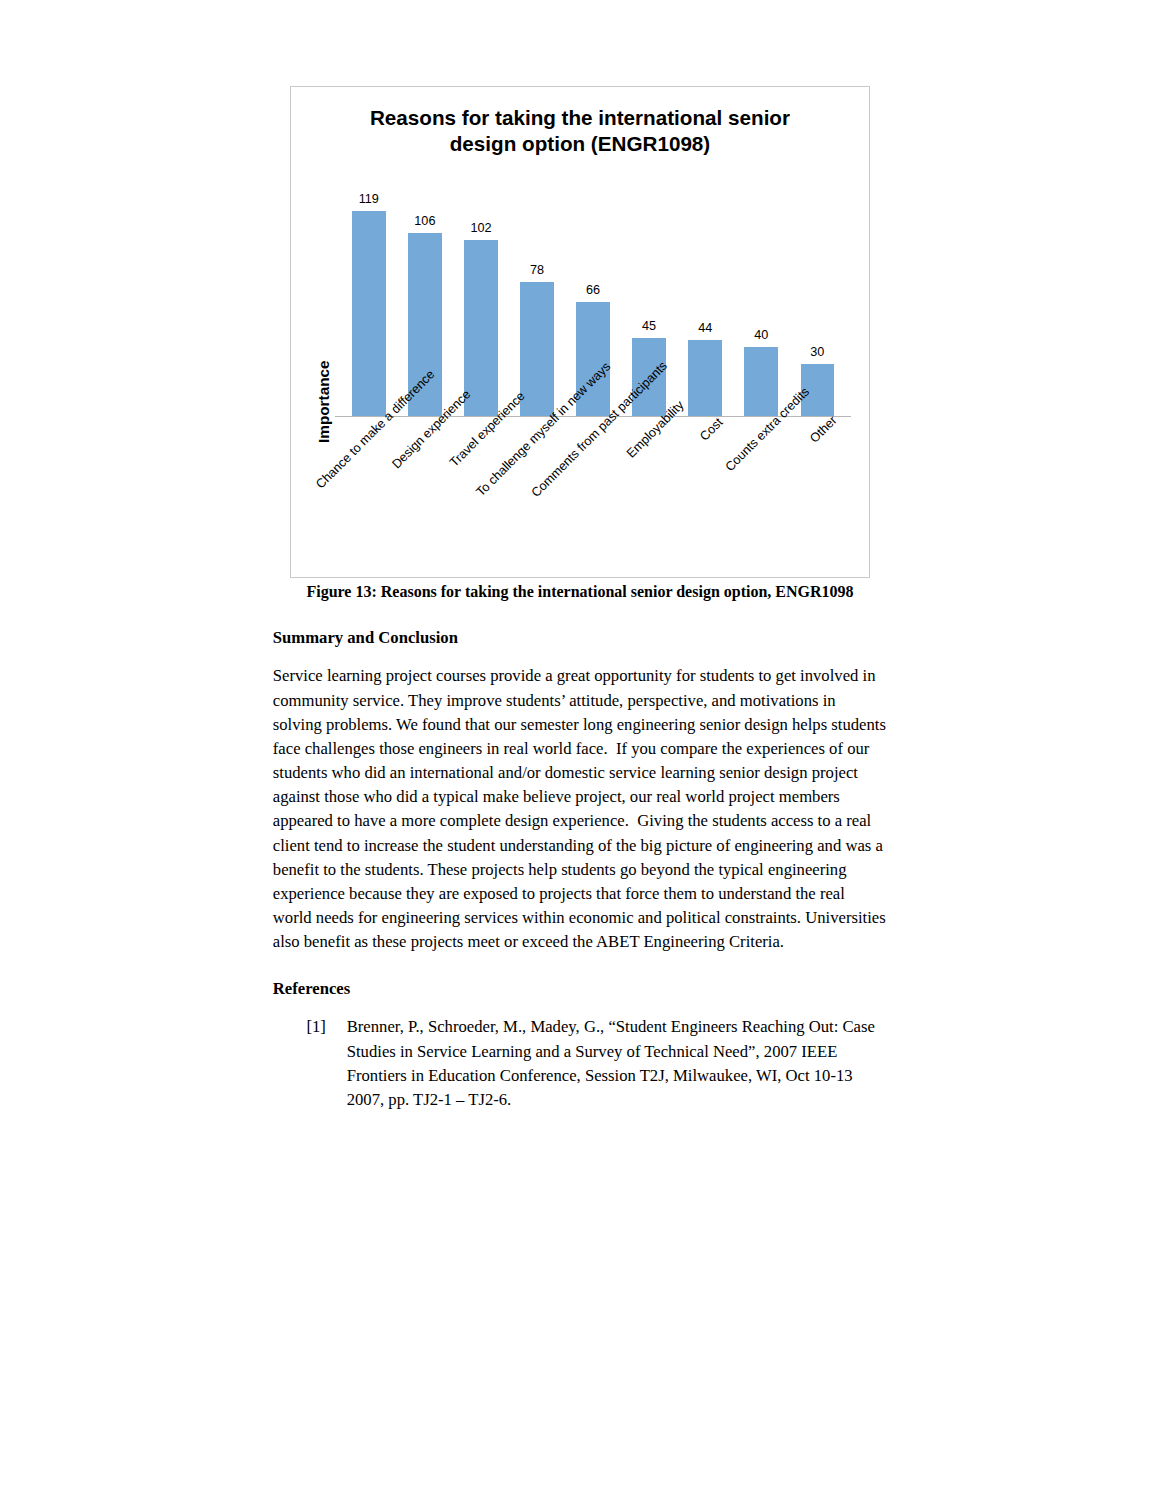Reasons for taking the international senior
design option (ENGR1098)
Importance
119
106
102
78
66
45
44
40
30
Chance to make a difference
Design experience
Travel experience
To challenge myself in new ways
Comments from past participants
Employability
Cost
Counts extra credits
Other
Figure 13: Reasons for taking the international senior design option, ENGR1098
Summary and Conclusion
Service learning project courses provide a great opportunity for students to get involved in community service. They improve students’ attitude, perspective, and motivations in solving problems. We found that our semester long engineering senior design helps students face challenges those engineers in real world face. If you compare the experiences of our students who did an international and/or domestic service learning senior design project against those who did a typical make believe project, our real world project members appeared to have a more complete design experience. Giving the students access to a real client tend to increase the student understanding of the big picture of engineering and was a benefit to the students. These projects help students go beyond the typical engineering experience because they are exposed to projects that force them to understand the real world needs for engineering services within economic and political constraints. Universities also benefit as these projects meet or exceed the ABET Engineering Criteria.
References
[1] Brenner, P., Schroeder, M., Madey, G., “Student Engineers Reaching Out: Case Studies in Service Learning and a Survey of Technical Need”, 2007 IEEE Frontiers in Education Conference, Session T2J, Milwaukee, WI, Oct 10-13 2007, pp. TJ2-1 – TJ2-6.